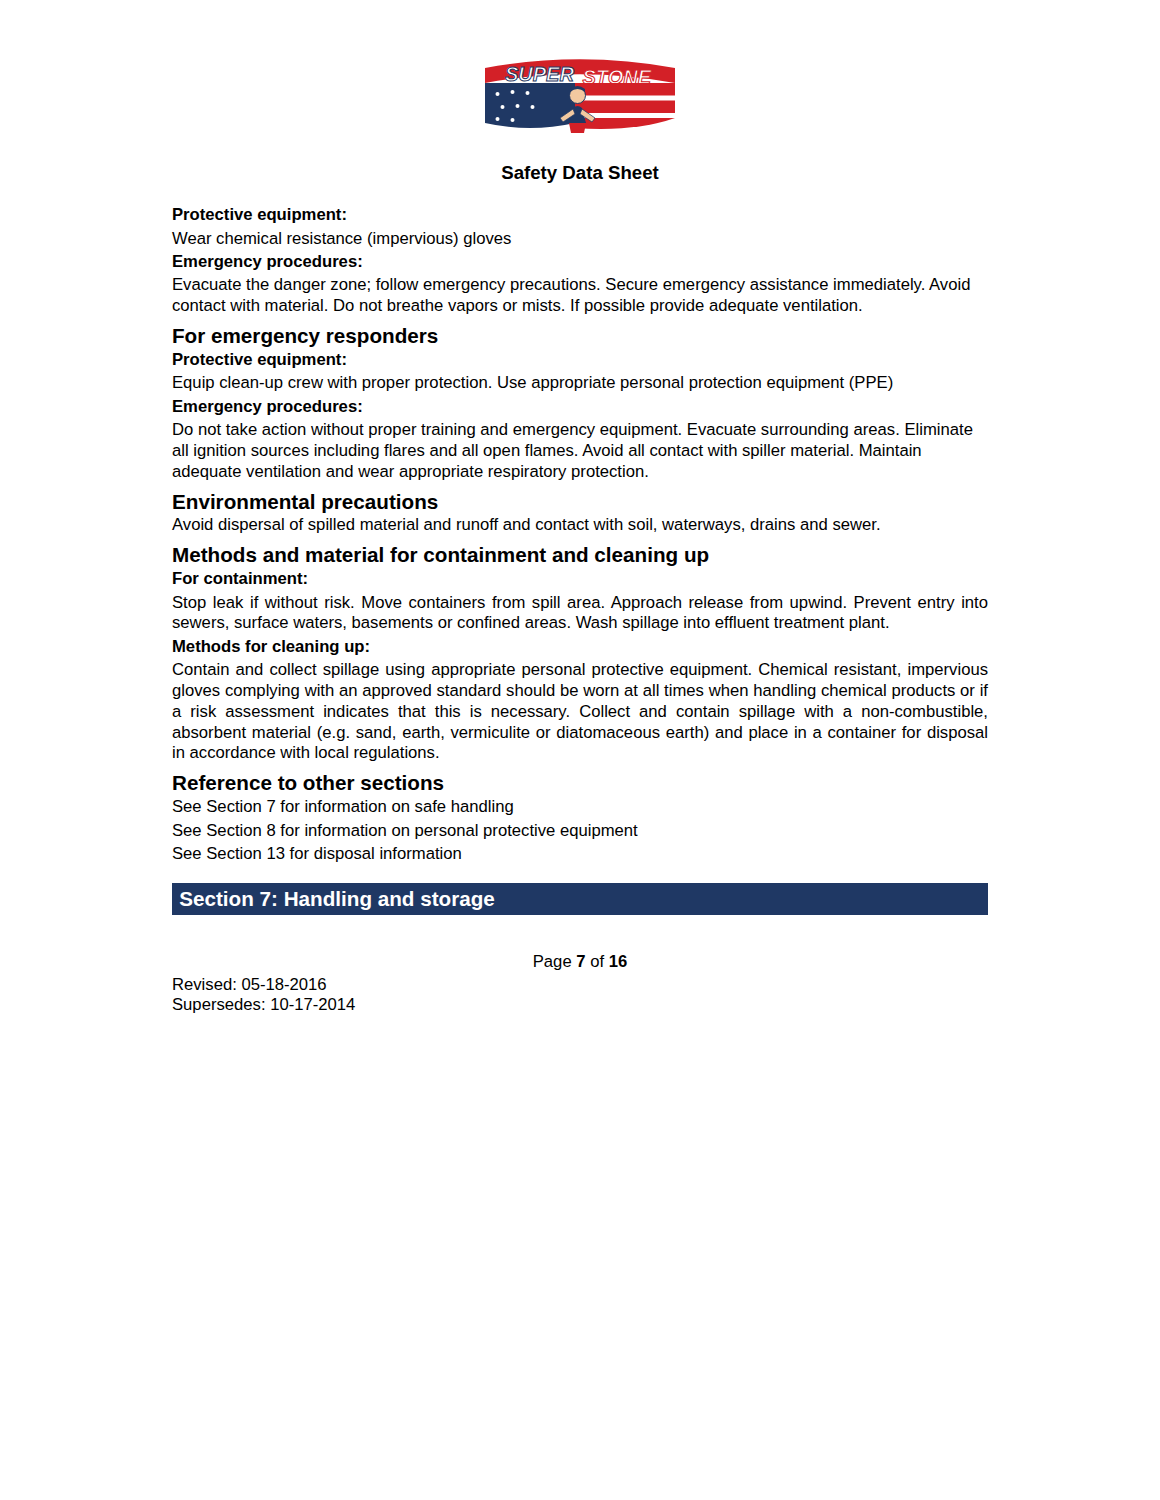SUPER STONE
Safety Data Sheet
Protective equipment:
Wear chemical resistance (impervious) gloves
Emergency procedures:
Evacuate the danger zone; follow emergency precautions. Secure emergency assistance immediately. Avoid contact with material. Do not breathe vapors or mists. If possible provide adequate ventilation.
For emergency responders
Protective equipment:
Equip clean-up crew with proper protection. Use appropriate personal protection equipment (PPE)
Emergency procedures:
Do not take action without proper training and emergency equipment. Evacuate surrounding areas. Eliminate all ignition sources including flares and all open flames. Avoid all contact with spiller material. Maintain adequate ventilation and wear appropriate respiratory protection.
Environmental precautions
Avoid dispersal of spilled material and runoff and contact with soil, waterways, drains and sewer.
Methods and material for containment and cleaning up
For containment:
Stop leak if without risk. Move containers from spill area. Approach release from upwind. Prevent entry into sewers, surface waters, basements or confined areas. Wash spillage into effluent treatment plant.
Methods for cleaning up:
Contain and collect spillage using appropriate personal protective equipment. Chemical resistant, impervious gloves complying with an approved standard should be worn at all times when handling chemical products or if a risk assessment indicates that this is necessary. Collect and contain spillage with a non-combustible, absorbent material (e.g. sand, earth, vermiculite or diatomaceous earth) and place in a container for disposal in accordance with local regulations.
Reference to other sections
See Section 7 for information on safe handling
See Section 8 for information on personal protective equipment
See Section 13 for disposal information
Section 7: Handling and storage
Page 7 of 16
Revised: 05-18-2016
Supersedes: 10-17-2014